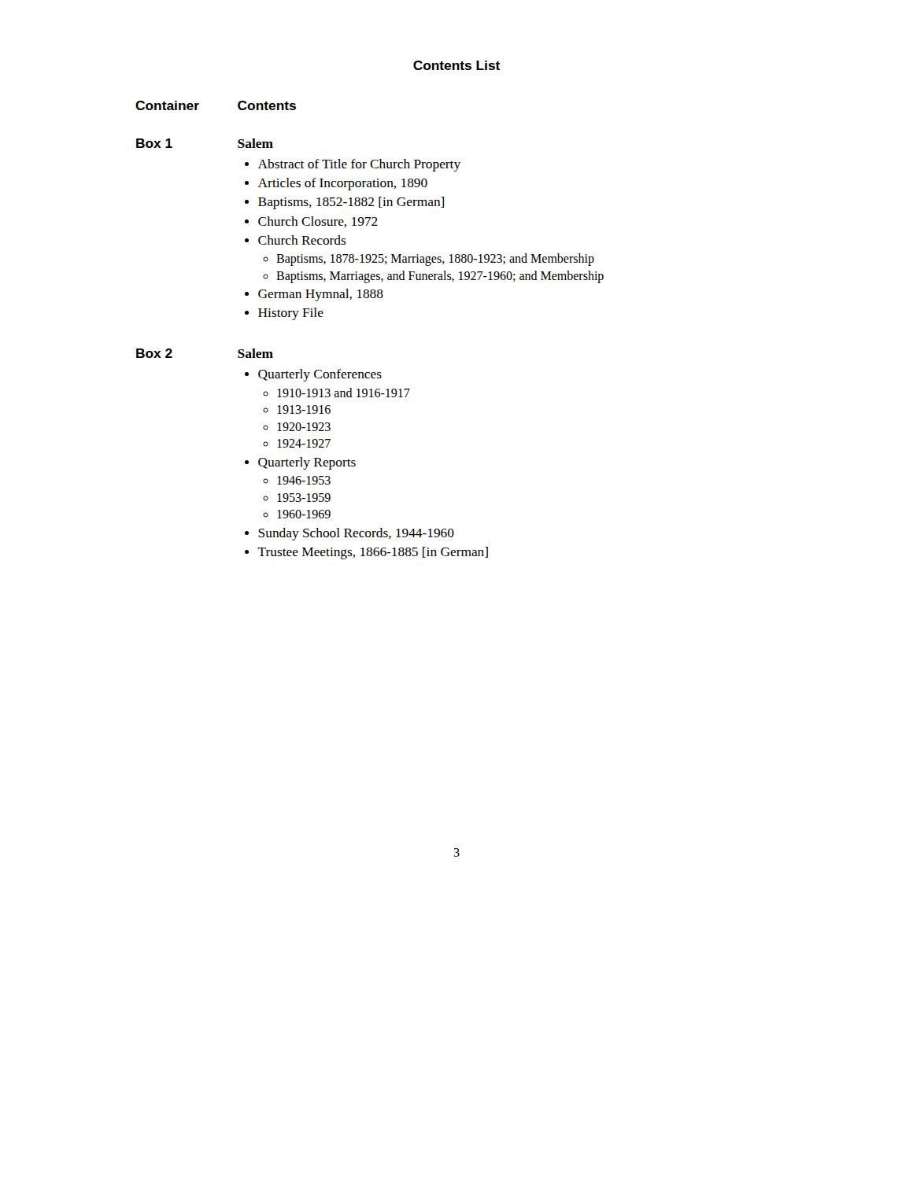Contents List
| Container | Contents |
| --- | --- |
| Box 1 | Salem Abstract of Title for Church Property Articles of Incorporation, 1890 Baptisms, 1852-1882 [in German] Church Closure, 1972 Church Records Baptisms, 1878-1925; Marriages, 1880-1923; and Membership Baptisms, Marriages, and Funerals, 1927-1960; and Membership German Hymnal, 1888 History File |
| Box 2 | Salem Quarterly Conferences 1910-1913 and 1916-1917 1913-1916 1920-1923 1924-1927 Quarterly Reports 1946-1953 1953-1959 1960-1969 Sunday School Records, 1944-1960 Trustee Meetings, 1866-1885 [in German] |
3